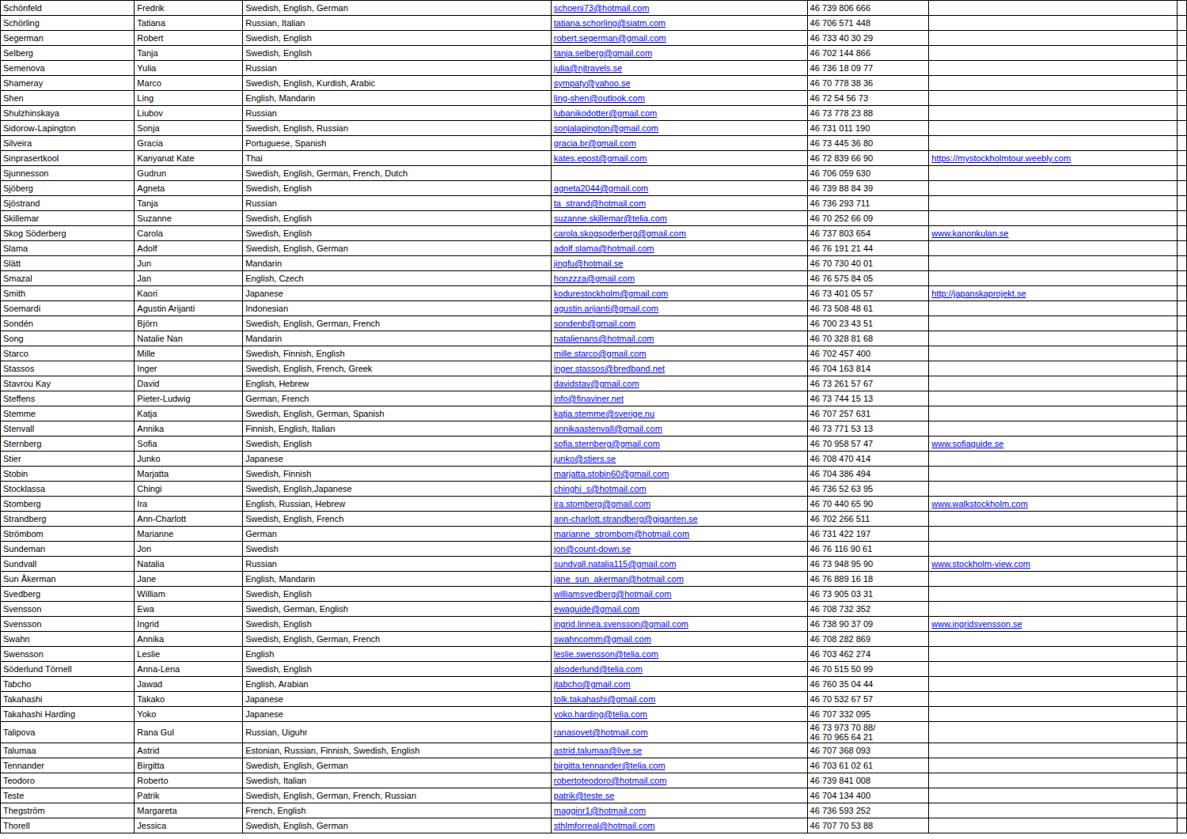| Schönfeld | Fredrik | Swedish, English, German | schoeni73@hotmail.com | 46 739 806 666 | | |
| Schörling | Tatiana | Russian, Italian | tatiana.schorling@siatm.com | 46 706 571 448 | | |
| Segerman | Robert | Swedish, English | robert.segerman@gmail.com | 46 733 40 30 29 | | |
| Selberg | Tanja | Swedish, English | tanja.selberg@gmail.com | 46 702 144 866 | | |
| Semenova | Yulia | Russian | julia@njtravels.se | 46 736 18 09 77 | | |
| Shameray | Marco | Swedish, English, Kurdish, Arabic | sympaty@yahoo.se | 46 70 778 38 36 | | |
| Shen | Ling | English, Mandarin | ling-shen@outlook.com | 46 72 54 56 73 | | |
| Shulzhinskaya | Liubov | Russian | lubanikodotter@gmail.com | 46 73 778 23 88 | | |
| Sidorow-Lapington | Sonja | Swedish, English, Russian | sonjalapington@gmail.com | 46 731 011 190 | | |
| Silveira | Gracia | Portuguese, Spanish | gracia.br@gmail.com | 46 73 445 36 80 | | |
| Sinprasertkool | Kanyanat Kate | Thai | kates.epost@gmail.com | 46 72 839 66 90 | https://mystockholmtour.weebly.com | |
| Sjunnesson | Gudrun | Swedish, English, German, French, Dutch | | 46 706 059 630 | | |
| Sjöberg | Agneta | Swedish, English | agneta2044@gmail.com | 46 739 88 84 39 | | |
| Sjöstrand | Tanja | Russian | ta_strand@hotmail.com | 46 736 293 711 | | |
| Skillemar | Suzanne | Swedish, English | suzanne.skillemar@telia.com | 46 70 252 66 09 | | |
| Skog Söderberg | Carola | Swedish, English | carola.skogsoderberg@gmail.com | 46 737 803 654 | www.kanonkulan.se | |
| Slama | Adolf | Swedish, English, German | adolf.slama@hotmail.com | 46 76 191 21 44 | | |
| Slätt | Jun | Mandarin | jingfu@hotmail.se | 46 70 730 40 01 | | |
| Smazal | Jan | English, Czech | honzzza@gmail.com | 46 76 575 84 05 | | |
| Smith | Kaori | Japanese | kodurestockholm@gmail.com | 46 73 401 05 57 | http://japanskaprojekt.se | |
| Soemardi | Agustin Arijanti | Indonesian | agustin.arijanti@gmail.com | 46 73 508 48 61 | | |
| Sondén | Björn | Swedish, English, German, French | sondenb@gmail.com | 46 700 23 43 51 | | |
| Song | Natalie Nan | Mandarin | natalienans@hotmail.com | 46 70 328 81 68 | | |
| Starco | Mille | Swedish, Finnish, English | mille.starco@gmail.com | 46 702 457 400 | | |
| Stassos | Inger | Swedish, English, French, Greek | inger.stassos@bredband.net | 46 704 163 814 | | |
| Stavrou Kay | David | English, Hebrew | davidstav@gmail.com | 46 73 261 57 67 | | |
| Steffens | Pieter-Ludwig | German, French | info@finaviner.net | 46 73 744 15 13 | | |
| Stemme | Katja | Swedish, English, German, Spanish | katja.stemme@sverige.nu | 46 707 257 631 | | |
| Stenvall | Annika | Finnish, English, Italian | annikaastenvall@gmail.com | 46 73 771 53 13 | | |
| Sternberg | Sofia | Swedish, English | sofia.sternberg@gmail.com | 46 70 958 57 47 | www.sofiaguide.se | |
| Stier | Junko | Japanese | junko@stiers.se | 46 708 470 414 | | |
| Stobin | Marjatta | Swedish, Finnish | marjatta.stobin60@gmail.com | 46 704 386 494 | | |
| Stocklassa | Chingi | Swedish, English,Japanese | chinghi_s@hotmail.com | 46 736 52 63 95 | | |
| Stomberg | Ira | English, Russian, Hebrew | ira.stomberg@gmail.com | 46 70 440 65 90 | www.walkstockholm.com | |
| Strandberg | Ann-Charlott | Swedish, English, French | ann-charlott.strandberg@giganten.se | 46 702 266 511 | | |
| Strömbom | Marianne | German | marianne_strombom@hotmail.com | 46 731 422 197 | | |
| Sundeman | Jon | Swedish | jon@count-down.se | 46 76 116 90 61 | | |
| Sundvall | Natalia | Russian | sundvall.natalia115@gmail.com | 46 73 948 95 90 | www.stockholm-view.com | |
| Sun Åkerman | Jane | English, Mandarin | jane_sun_akerman@hotmail.com | 46 76 889 16 18 | | |
| Svedberg | William | Swedish, English | williamsvedberg@hotmail.com | 46 73 905 03 31 | | |
| Svensson | Ewa | Swedish, German, English | ewaguide@gmail.com | 46 708 732 352 | | |
| Svensson | Ingrid | Swedish, English | ingrid.linnea.svensson@gmail.com | 46 738 90 37 09 | www.ingridsvensson.se | |
| Swahn | Annika | Swedish, English, German, French | swahncomm@gmail.com | 46 708 282 869 | | |
| Swensson | Leslie | English | leslie.swensson@telia.com | 46 703 462 274 | | |
| Söderlund Törnell | Anna-Lena | Swedish, English | alsoderlund@telia.com | 46 70 515 50 99 | | |
| Tabcho | Jawad | English, Arabian | jtabcho@gmail.com | 46 760 35 04 44 | | |
| Takahashi | Takako | Japanese | tolk.takahashi@gmail.com | 46 70 532 67 57 | | |
| Takahashi Harding | Yoko | Japanese | yoko.harding@telia.com | 46 707 332 095 | | |
| Talipova | Rana Gul | Russian, Uiguhr | ranasovet@hotmail.com | 46 73 973 70 88/ 46 70 965 64 21 | | |
| Talumaa | Astrid | Estonian, Russian, Finnish, Swedish, English | astrid.talumaa@live.se | 46 707 368 093 | | |
| Tennander | Birgitta | Swedish, English, German | birgitta.tennander@telia.com | 46 703 61 02 61 | | |
| Teodoro | Roberto | Swedish, Italian | robertoteodoro@hotmail.com | 46 739 841 008 | | |
| Teste | Patrik | Swedish, English, German, French, Russian | patrik@teste.se | 46 704 134 400 | | |
| Thegström | Margareta | French, English | magginr1@hotmail.com | 46 736 593 252 | | |
| Thorell | Jessica | Swedish, English, German | sthlmforreal@hotmail.com | 46 707 70 53 88 | | |